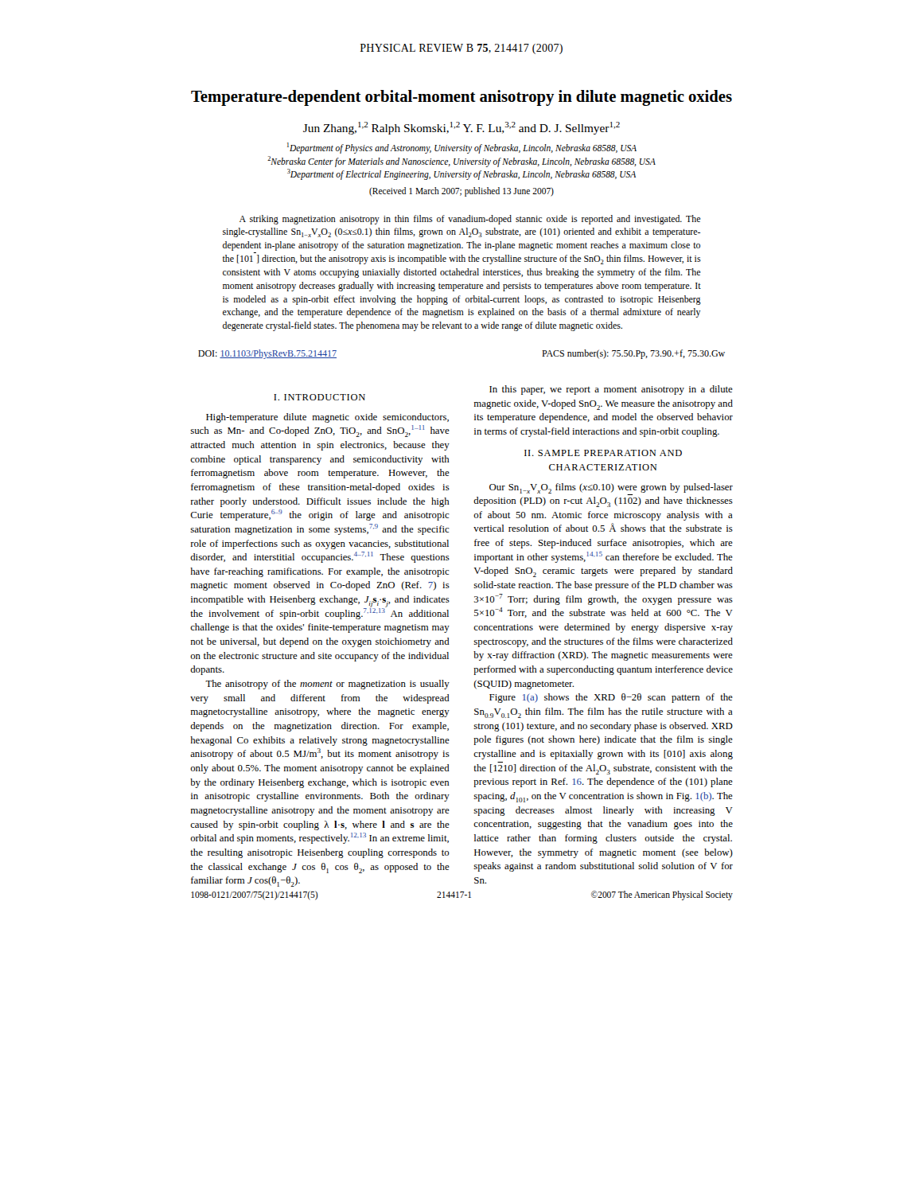PHYSICAL REVIEW B 75, 214417 (2007)
Temperature-dependent orbital-moment anisotropy in dilute magnetic oxides
Jun Zhang,1,2 Ralph Skomski,1,2 Y. F. Lu,3,2 and D. J. Sellmyer1,2
1Department of Physics and Astronomy, University of Nebraska, Lincoln, Nebraska 68588, USA
2Nebraska Center for Materials and Nanoscience, University of Nebraska, Lincoln, Nebraska 68588, USA
3Department of Electrical Engineering, University of Nebraska, Lincoln, Nebraska 68588, USA
(Received 1 March 2007; published 13 June 2007)
A striking magnetization anisotropy in thin films of vanadium-doped stannic oxide is reported and investigated. The single-crystalline Sn1−xVxO2 (0≤x≤0.1) thin films, grown on Al2O3 substrate, are (101) oriented and exhibit a temperature-dependent in-plane anisotropy of the saturation magnetization. The in-plane magnetic moment reaches a maximum close to the [101 ] direction, but the anisotropy axis is incompatible with the crystalline structure of the SnO2 thin films. However, it is consistent with V atoms occupying uniaxially distorted octahedral interstices, thus breaking the symmetry of the film. The moment anisotropy decreases gradually with increasing temperature and persists to temperatures above room temperature. It is modeled as a spin-orbit effect involving the hopping of orbital-current loops, as contrasted to isotropic Heisenberg exchange, and the temperature dependence of the magnetism is explained on the basis of a thermal admixture of nearly degenerate crystal-field states. The phenomena may be relevant to a wide range of dilute magnetic oxides.
DOI: 10.1103/PhysRevB.75.214417 PACS number(s): 75.50.Pp, 73.90.+f, 75.30.Gw
I. Introduction
High-temperature dilute magnetic oxide semiconductors, such as Mn- and Co-doped ZnO, TiO2, and SnO2,1–11 have attracted much attention in spin electronics, because they combine optical transparency and semiconductivity with ferromagnetism above room temperature. However, the ferromagnetism of these transition-metal-doped oxides is rather poorly understood. Difficult issues include the high Curie temperature,6–9 the origin of large and anisotropic saturation magnetization in some systems,7,9 and the specific role of imperfections such as oxygen vacancies, substitutional disorder, and interstitial occupancies.4–7,11 These questions have far-reaching ramifications. For example, the anisotropic magnetic moment observed in Co-doped ZnO (Ref. 7) is incompatible with Heisenberg exchange, Jij si·sj, and indicates the involvement of spin-orbit coupling.7,12,13 An additional challenge is that the oxides' finite-temperature magnetism may not be universal, but depend on the oxygen stoichiometry and on the electronic structure and site occupancy of the individual dopants.
The anisotropy of the moment or magnetization is usually very small and different from the widespread magnetocrystalline anisotropy, where the magnetic energy depends on the magnetization direction. For example, hexagonal Co exhibits a relatively strong magnetocrystalline anisotropy of about 0.5 MJ/m3, but its moment anisotropy is only about 0.5%. The moment anisotropy cannot be explained by the ordinary Heisenberg exchange, which is isotropic even in anisotropic crystalline environments. Both the ordinary magnetocrystalline anisotropy and the moment anisotropy are caused by spin-orbit coupling λ l·s, where l and s are the orbital and spin moments, respectively.12,13 In an extreme limit, the resulting anisotropic Heisenberg coupling corresponds to the classical exchange J cos θ1 cos θ2, as opposed to the familiar form J cos(θ1−θ2).
In this paper, we report a moment anisotropy in a dilute magnetic oxide, V-doped SnO2. We measure the anisotropy and its temperature dependence, and model the observed behavior in terms of crystal-field interactions and spin-orbit coupling.
II. Sample preparation and characterization
Our Sn1−xVxO2 films (x≤0.10) were grown by pulsed-laser deposition (PLD) on r-cut Al2O3 (1102) and have thicknesses of about 50 nm. Atomic force microscopy analysis with a vertical resolution of about 0.5 Å shows that the substrate is free of steps. Step-induced surface anisotropies, which are important in other systems,14,15 can therefore be excluded. The V-doped SnO2 ceramic targets were prepared by standard solid-state reaction. The base pressure of the PLD chamber was 3×10−7 Torr; during film growth, the oxygen pressure was 5×10−4 Torr, and the substrate was held at 600 °C. The V concentrations were determined by energy dispersive x-ray spectroscopy, and the structures of the films were characterized by x-ray diffraction (XRD). The magnetic measurements were performed with a superconducting quantum interference device (SQUID) magnetometer.
Figure 1(a) shows the XRD θ−2θ scan pattern of the Sn0.9V0.1O2 thin film. The film has the rutile structure with a strong (101) texture, and no secondary phase is observed. XRD pole figures (not shown here) indicate that the film is single crystalline and is epitaxially grown with its [010] axis along the [1210] direction of the Al2O3 substrate, consistent with the previous report in Ref. 16. The dependence of the (101) plane spacing, d101, on the V concentration is shown in Fig. 1(b). The spacing decreases almost linearly with increasing V concentration, suggesting that the vanadium goes into the lattice rather than forming clusters outside the crystal. However, the symmetry of magnetic moment (see below) speaks against a random substitutional solid solution of V for Sn.
1098-0121/2007/75(21)/214417(5) 214417-1 ©2007 The American Physical Society